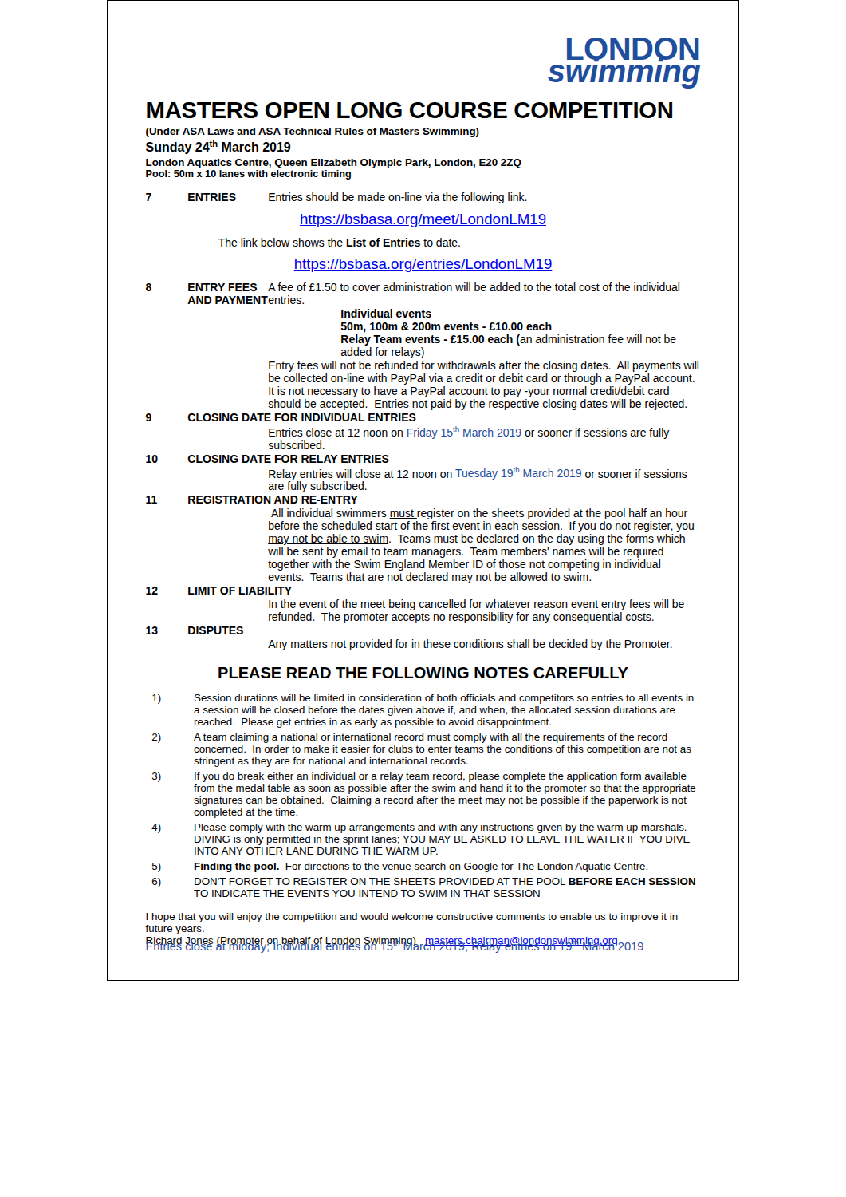LONDON swimming
MASTERS OPEN LONG COURSE COMPETITION
(Under ASA Laws and ASA Technical Rules of Masters Swimming)
Sunday 24th March 2019
London Aquatics Centre, Queen Elizabeth Olympic Park, London, E20 2ZQ
Pool: 50m x 10 lanes with electronic timing
| 7 | ENTRIES | Entries should be made on-line via the following link. |
https://bsbasa.org/meet/LondonLM19
The link below shows the List of Entries to date.
https://bsbasa.org/entries/LondonLM19
| 8 | ENTRY FEES AND PAYMENT | A fee of £1.50 to cover administration will be added to the total cost of the individual entries. |
| | | Individual events 50m, 100m & 200m events - £10.00 each Relay Team events - £15.00 each ( an administration fee will not be added for relays) |
| | | Entry fees will not be refunded for withdrawals after the closing dates. All payments will be collected on-line with PayPal via a credit or debit card or through a PayPal account. It is not necessary to have a PayPal account to pay -your normal credit/debit card should be accepted. Entries not paid by the respective closing dates will be rejected. |
| 9 | CLOSING DATE FOR INDIVIDUAL ENTRIES |
| | | Entries close at 12 noon on Friday 15 th March 2019 or sooner if sessions are fully subscribed. |
| 10 | CLOSING DATE FOR RELAY ENTRIES |
| | | Relay entries will close at 12 noon on Tuesday 19 th March 2019 or sooner if sessions are fully subscribed. |
| 11 | REGISTRATION AND RE-ENTRY |
| | | All individual swimmers must register on the sheets provided at the pool half an hour before the scheduled start of the first event in each session. If you do not register, you may not be able to swim . Teams must be declared on the day using the forms which will be sent by email to team managers. Team members' names will be required together with the Swim England Member ID of those not competing in individual events. Teams that are not declared may not be allowed to swim. |
| 12 | LIMIT OF LIABILITY |
| | | In the event of the meet being cancelled for whatever reason event entry fees will be refunded. The promoter accepts no responsibility for any consequential costs. |
| 13 | DISPUTES |
| | | Any matters not provided for in these conditions shall be decided by the Promoter. |
PLEASE READ THE FOLLOWING NOTES CAREFULLY
1) Session durations will be limited in consideration of both officials and competitors so entries to all events in a session will be closed before the dates given above if, and when, the allocated session durations are reached. Please get entries in as early as possible to avoid disappointment.
2) A team claiming a national or international record must comply with all the requirements of the record concerned. In order to make it easier for clubs to enter teams the conditions of this competition are not as stringent as they are for national and international records.
3) If you do break either an individual or a relay team record, please complete the application form available from the medal table as soon as possible after the swim and hand it to the promoter so that the appropriate signatures can be obtained. Claiming a record after the meet may not be possible if the paperwork is not completed at the time.
4) Please comply with the warm up arrangements and with any instructions given by the warm up marshals. DIVING is only permitted in the sprint lanes; YOU MAY BE ASKED TO LEAVE THE WATER IF YOU DIVE INTO ANY OTHER LANE DURING THE WARM UP.
5) Finding the pool. For directions to the venue search on Google for The London Aquatic Centre.
6) DON'T FORGET TO REGISTER ON THE SHEETS PROVIDED AT THE POOL BEFORE EACH SESSION TO INDICATE THE EVENTS YOU INTEND TO SWIM IN THAT SESSION
I hope that you will enjoy the competition and would welcome constructive comments to enable us to improve it in future years.
Richard Jones (Promoter on behalf of London Swimming) masters.chairman@londonswimming.org
Entries close at midday; Individual entries on 15th March 2019, Relay entries on 19th March 2019